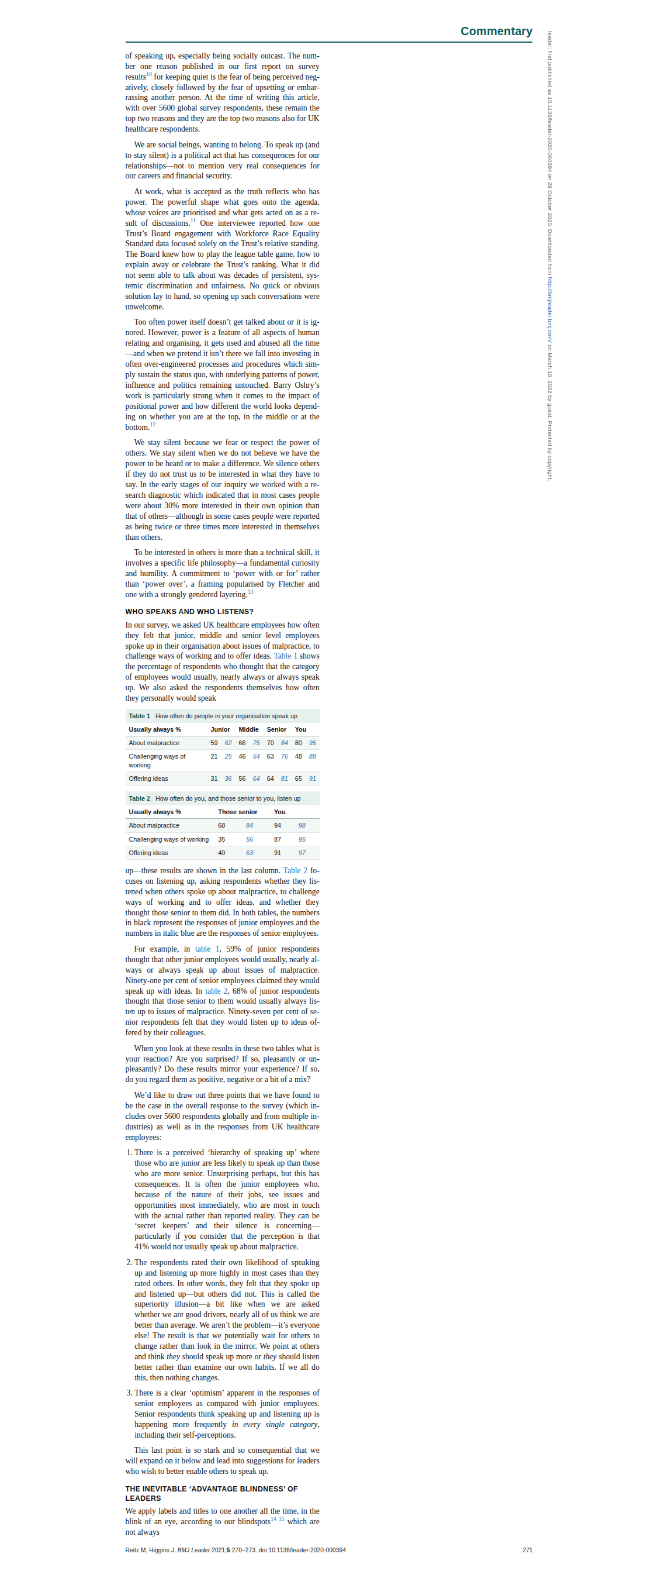Commentary
of speaking up, especially being socially outcast. The number one reason published in our first report on survey results10 for keeping quiet is the fear of being perceived negatively, closely followed by the fear of upsetting or embarrassing another person. At the time of writing this article, with over 5600 global survey respondents, these remain the top two reasons and they are the top two reasons also for UK healthcare respondents.
We are social beings, wanting to belong. To speak up (and to stay silent) is a political act that has consequences for our relationships—not to mention very real consequences for our careers and financial security.
At work, what is accepted as the truth reflects who has power. The powerful shape what goes onto the agenda, whose voices are prioritised and what gets acted on as a result of discussions.11 One interviewee reported how one Trust’s Board engagement with Workforce Race Equality Standard data focused solely on the Trust’s relative standing. The Board knew how to play the league table game, how to explain away or celebrate the Trust’s ranking. What it did not seem able to talk about was decades of persistent, systemic discrimination and unfairness. No quick or obvious solution lay to hand, so opening up such conversations were unwelcome.
Too often power itself doesn’t get talked about or it is ignored. However, power is a feature of all aspects of human relating and organising, it gets used and abused all the time—and when we pretend it isn’t there we fall into investing in often over-engineered processes and procedures which simply sustain the status quo, with underlying patterns of power, influence and politics remaining untouched. Barry Oshry’s work is particularly strong when it comes to the impact of positional power and how different the world looks depending on whether you are at the top, in the middle or at the bottom.12
We stay silent because we fear or respect the power of others. We stay silent when we do not believe we have the power to be heard or to make a difference. We silence others if they do not trust us to be interested in what they have to say. In the early stages of our inquiry we worked with a research diagnostic which indicated that in most cases people were about 30% more interested in their own opinion than that of others—although in some cases people were reported as being twice or three times more interested in themselves than others.
To be interested in others is more than a technical skill, it involves a specific life philosophy—a fundamental curiosity and humility. A commitment to ‘power with or for’ rather than ‘power over’, a framing popularised by Fletcher and one with a strongly gendered layering.13
Who speaks and who listens?
In our survey, we asked UK healthcare employees how often they felt that junior, middle and senior level employees spoke up in their organisation about issues of malpractice, to challenge ways of working and to offer ideas. Table 1 shows the percentage of respondents who thought that the category of employees would usually, nearly always or always speak up. We also asked the respondents themselves how often they personally would speak
Table 1 How often do people in your organisation speak up
| Usually always % | Junior | Middle | Senior | You |
| --- | --- | --- | --- | --- |
| About malpractice | 59 | 62 | 66 | 75 | 70 | 84 | 80 | 95 |
| Challenging ways of working | 21 | 25 | 46 | 54 | 63 | 76 | 48 | 88 |
| Offering ideas | 31 | 36 | 56 | 64 | 64 | 81 | 65 | 91 |
Table 2 How often do you, and those senior to you, listen up
| Usually always % | Those senior | You |
| --- | --- | --- |
| About malpractice | 68 | 84 | 94 | 98 |
| Challenging ways of working | 35 | 56 | 87 | 95 |
| Offering ideas | 40 | 63 | 91 | 97 |
up—these results are shown in the last column. Table 2 focuses on listening up, asking respondents whether they listened when others spoke up about malpractice, to challenge ways of working and to offer ideas, and whether they thought those senior to them did. In both tables, the numbers in black represent the responses of junior employees and the numbers in italic blue are the responses of senior employees.
For example, in table 1, 59% of junior respondents thought that other junior employees would usually, nearly always or always speak up about issues of malpractice. Ninety-one per cent of senior employees claimed they would speak up with ideas. In table 2, 68% of junior respondents thought that those senior to them would usually always listen up to issues of malpractice. Ninety-seven per cent of senior respondents felt that they would listen up to ideas offered by their colleagues.
When you look at these results in these two tables what is your reaction? Are you surprised? If so, pleasantly or unpleasantly? Do these results mirror your experience? If so, do you regard them as positive, negative or a bit of a mix?
We’d like to draw out three points that we have found to be the case in the overall response to the survey (which includes over 5600 respondents globally and from multiple industries) as well as in the responses from UK healthcare employees:
There is a perceived ‘hierarchy of speaking up’ where those who are junior are less likely to speak up than those who are more senior. Unsurprising perhaps, but this has consequences. It is often the junior employees who, because of the nature of their jobs, see issues and opportunities most immediately, who are most in touch with the actual rather than reported reality. They can be ‘secret keepers’ and their silence is concerning—particularly if you consider that the perception is that 41% would not usually speak up about malpractice.
The respondents rated their own likelihood of speaking up and listening up more highly in most cases than they rated others. In other words, they felt that they spoke up and listened up—but others did not. This is called the superiority illusion—a bit like when we are asked whether we are good drivers, nearly all of us think we are better than average. We aren’t the problem—it’s everyone else! The result is that we potentially wait for others to change rather than look in the mirror. We point at others and think they should speak up more or they should listen better rather than examine our own habits. If we all do this, then nothing changes.
There is a clear ‘optimism’ apparent in the responses of senior employees as compared with junior employees. Senior respondents think speaking up and listening up is happening more frequently in every single category, including their self-perceptions.
This last point is so stark and so consequential that we will expand on it below and lead into suggestions for leaders who wish to better enable others to speak up.
The inevitable ‘advantage blindness’ of leaders
We apply labels and titles to one another all the time, in the blink of an eye, according to our blindspots14 15 which are not always
Reitz M, Higgins J. BMJ Leader 2021;5:270–273. doi:10.1136/leader-2020-000394
271
leader: first published as 10.1136/leader-2020-000394 on 29 October 2020. Downloaded from http://bmjleader.bmj.com/ on March 10, 2022 by guest. Protected by copyright.